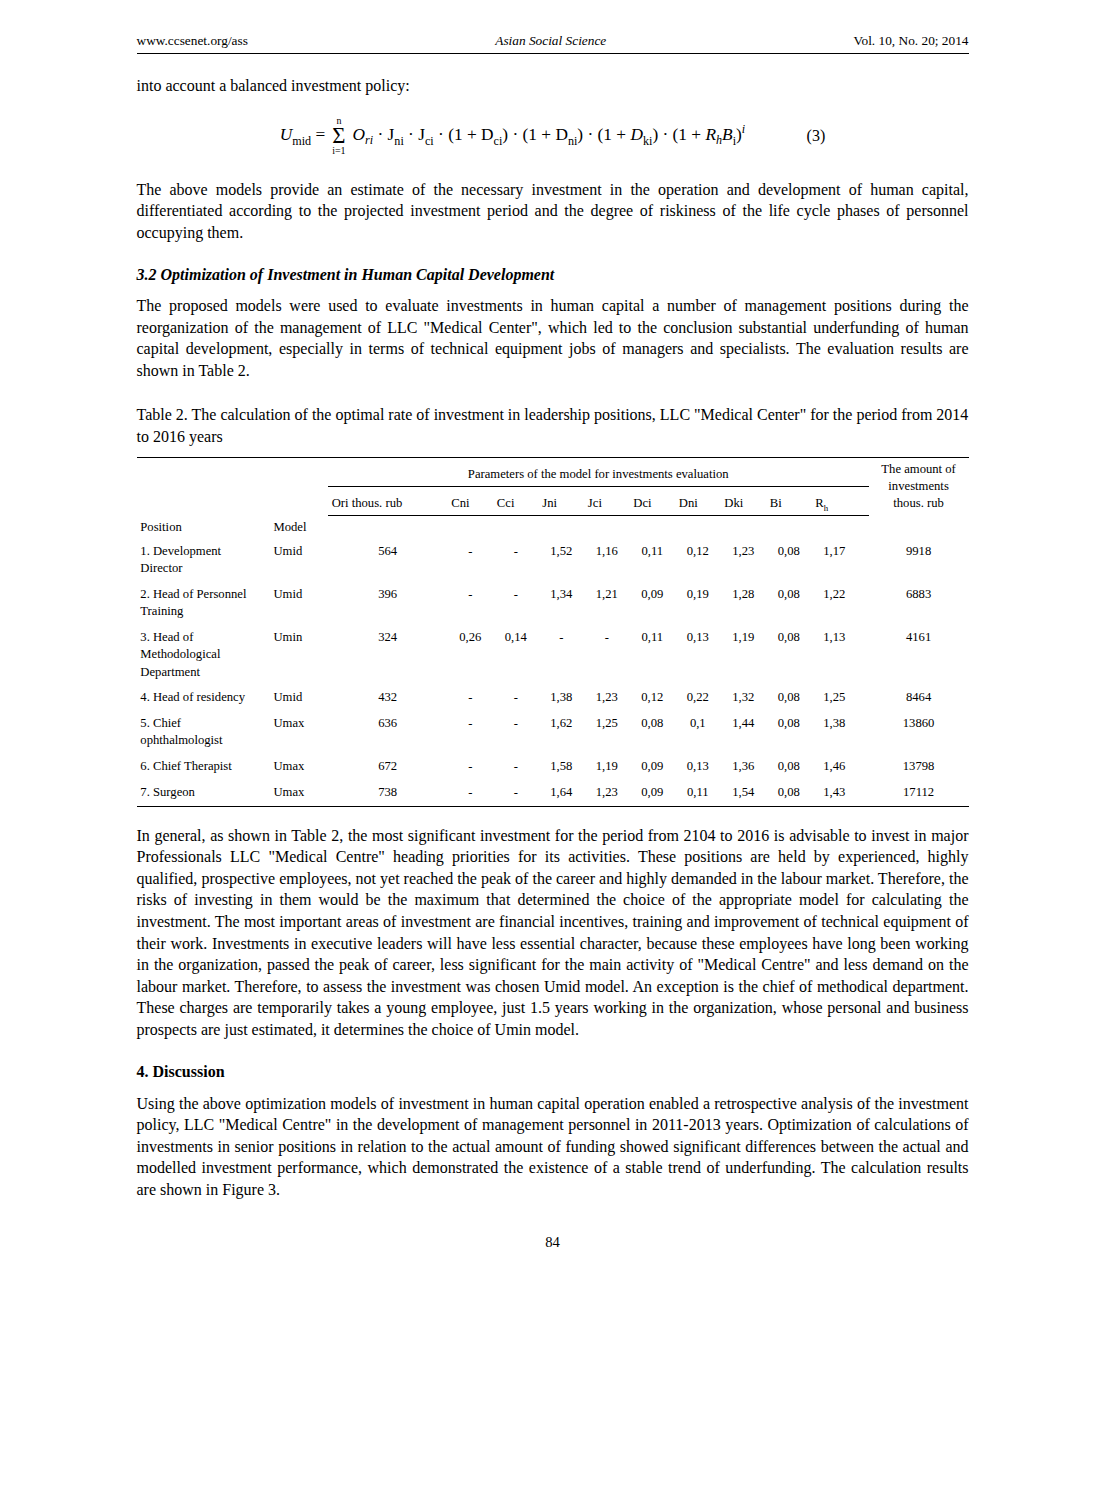www.ccsenet.org/ass
Asian Social Science
Vol. 10, No. 20; 2014
into account a balanced investment policy:
Umid = nΣi=1 Ori · Jni · Jci · (1 + Dci) · (1 + Dni) · (1 + Dki) · (1 + RhBi)i
(3)
The above models provide an estimate of the necessary investment in the operation and development of human capital, differentiated according to the projected investment period and the degree of riskiness of the life cycle phases of personnel occupying them.
3.2 Optimization of Investment in Human Capital Development
The proposed models were used to evaluate investments in human capital a number of management positions during the reorganization of the management of LLC "Medical Center", which led to the conclusion substantial underfunding of human capital development, especially in terms of technical equipment jobs of managers and specialists. The evaluation results are shown in Table 2.
Table 2. The calculation of the optimal rate of investment in leadership positions, LLC "Medical Center" for the period from 2014 to 2016 years
| | | Parameters of the model for investments evaluation | The amount of investments thous. rub |
| --- | --- | --- | --- |
| Ori thous. rub | Cni | Cci | Jni | Jci | Dci | Dni | Dki | Bi | R h | |
| Position | Model | | |
| 1. Development Director | Umid | 564 | - | - | 1,52 | 1,16 | 0,11 | 0,12 | 1,23 | 0,08 | 1,17 | | 9918 |
| 2. Head of Personnel Training | Umid | 396 | - | - | 1,34 | 1,21 | 0,09 | 0,19 | 1,28 | 0,08 | 1,22 | | 6883 |
| 3. Head of Methodological Department | Umin | 324 | 0,26 | 0,14 | - | - | 0,11 | 0,13 | 1,19 | 0,08 | 1,13 | | 4161 |
| 4. Head of residency | Umid | 432 | - | - | 1,38 | 1,23 | 0,12 | 0,22 | 1,32 | 0,08 | 1,25 | | 8464 |
| 5. Chief ophthalmologist | Umax | 636 | - | - | 1,62 | 1,25 | 0,08 | 0,1 | 1,44 | 0,08 | 1,38 | | 13860 |
| 6. Chief Therapist | Umax | 672 | - | - | 1,58 | 1,19 | 0,09 | 0,13 | 1,36 | 0,08 | 1,46 | | 13798 |
| 7. Surgeon | Umax | 738 | - | - | 1,64 | 1,23 | 0,09 | 0,11 | 1,54 | 0,08 | 1,43 | | 17112 |
In general, as shown in Table 2, the most significant investment for the period from 2104 to 2016 is advisable to invest in major Professionals LLC "Medical Centre" heading priorities for its activities. These positions are held by experienced, highly qualified, prospective employees, not yet reached the peak of the career and highly demanded in the labour market. Therefore, the risks of investing in them would be the maximum that determined the choice of the appropriate model for calculating the investment. The most important areas of investment are financial incentives, training and improvement of technical equipment of their work. Investments in executive leaders will have less essential character, because these employees have long been working in the organization, passed the peak of career, less significant for the main activity of "Medical Centre" and less demand on the labour market. Therefore, to assess the investment was chosen Umid model. An exception is the chief of methodical department. These charges are temporarily takes a young employee, just 1.5 years working in the organization, whose personal and business prospects are just estimated, it determines the choice of Umin model.
4. Discussion
Using the above optimization models of investment in human capital operation enabled a retrospective analysis of the investment policy, LLC "Medical Centre" in the development of management personnel in 2011-2013 years. Optimization of calculations of investments in senior positions in relation to the actual amount of funding showed significant differences between the actual and modelled investment performance, which demonstrated the existence of a stable trend of underfunding. The calculation results are shown in Figure 3.
84